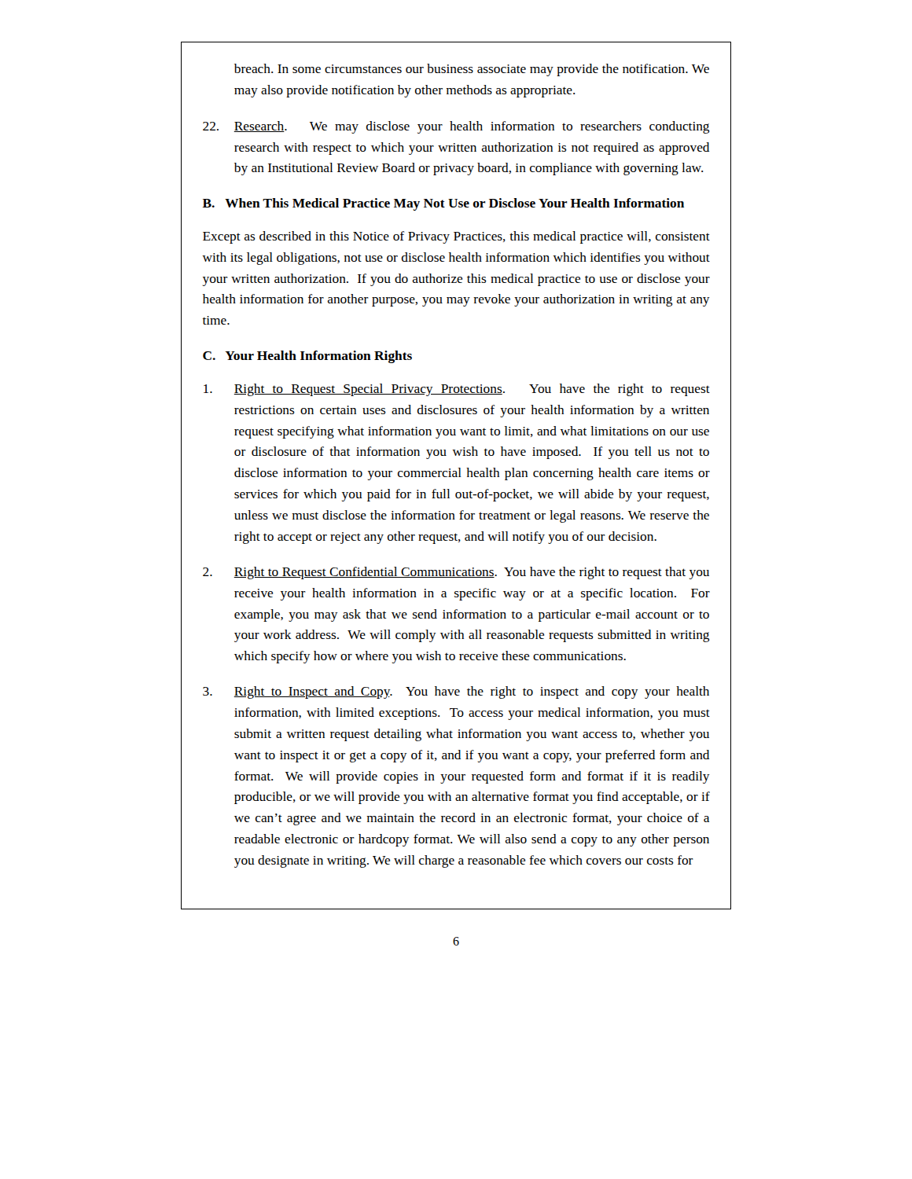breach. In some circumstances our business associate may provide the notification. We may also provide notification by other methods as appropriate.
22. Research. We may disclose your health information to researchers conducting research with respect to which your written authorization is not required as approved by an Institutional Review Board or privacy board, in compliance with governing law.
B. When This Medical Practice May Not Use or Disclose Your Health Information
Except as described in this Notice of Privacy Practices, this medical practice will, consistent with its legal obligations, not use or disclose health information which identifies you without your written authorization. If you do authorize this medical practice to use or disclose your health information for another purpose, you may revoke your authorization in writing at any time.
C. Your Health Information Rights
1. Right to Request Special Privacy Protections. You have the right to request restrictions on certain uses and disclosures of your health information by a written request specifying what information you want to limit, and what limitations on our use or disclosure of that information you wish to have imposed. If you tell us not to disclose information to your commercial health plan concerning health care items or services for which you paid for in full out-of-pocket, we will abide by your request, unless we must disclose the information for treatment or legal reasons. We reserve the right to accept or reject any other request, and will notify you of our decision.
2. Right to Request Confidential Communications. You have the right to request that you receive your health information in a specific way or at a specific location. For example, you may ask that we send information to a particular e-mail account or to your work address. We will comply with all reasonable requests submitted in writing which specify how or where you wish to receive these communications.
3. Right to Inspect and Copy. You have the right to inspect and copy your health information, with limited exceptions. To access your medical information, you must submit a written request detailing what information you want access to, whether you want to inspect it or get a copy of it, and if you want a copy, your preferred form and format. We will provide copies in your requested form and format if it is readily producible, or we will provide you with an alternative format you find acceptable, or if we can’t agree and we maintain the record in an electronic format, your choice of a readable electronic or hardcopy format. We will also send a copy to any other person you designate in writing. We will charge a reasonable fee which covers our costs for
6